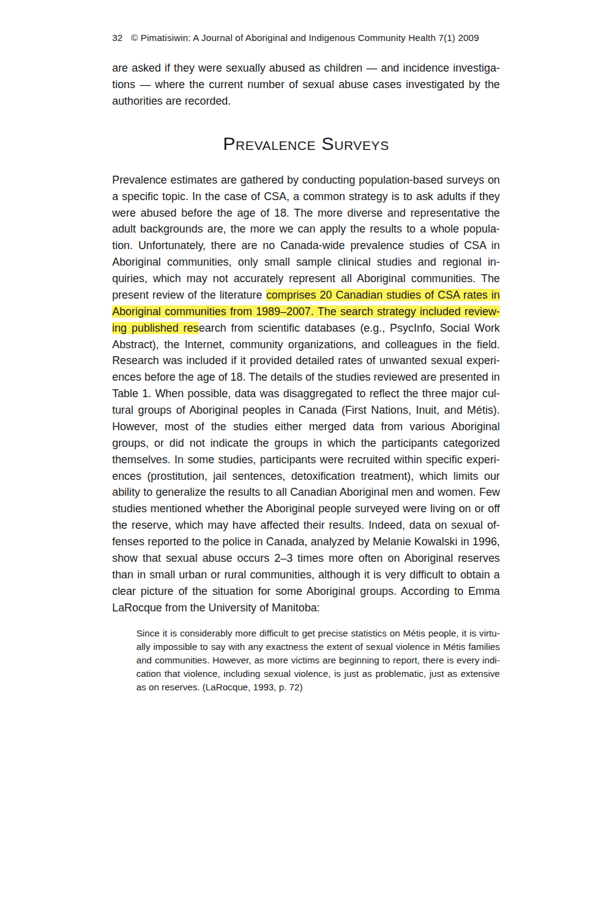32© Pimatisiwin: A Journal of Aboriginal and Indigenous Community Health 7(1) 2009
are asked if they were sexually abused as children — and incidence investigations — where the current number of sexual abuse cases investigated by the authorities are recorded.
Prevalence Surveys
Prevalence estimates are gathered by conducting population-based surveys on a specific topic. In the case of CSA, a common strategy is to ask adults if they were abused before the age of 18. The more diverse and representative the adult backgrounds are, the more we can apply the results to a whole population. Unfortunately, there are no Canada-wide prevalence studies of CSA in Aboriginal communities, only small sample clinical studies and regional inquiries, which may not accurately represent all Aboriginal communities. The present review of the literature comprises 20 Canadian studies of CSA rates in Aboriginal communities from 1989–2007. The search strategy included reviewing published research from scientific databases (e.g., PsycInfo, Social Work Abstract), the Internet, community organizations, and colleagues in the field. Research was included if it provided detailed rates of unwanted sexual experiences before the age of 18. The details of the studies reviewed are presented in Table 1. When possible, data was disaggregated to reflect the three major cultural groups of Aboriginal peoples in Canada (First Nations, Inuit, and Métis). However, most of the studies either merged data from various Aboriginal groups, or did not indicate the groups in which the participants categorized themselves. In some studies, participants were recruited within specific experiences (prostitution, jail sentences, detoxification treatment), which limits our ability to generalize the results to all Canadian Aboriginal men and women. Few studies mentioned whether the Aboriginal people surveyed were living on or off the reserve, which may have affected their results. Indeed, data on sexual offenses reported to the police in Canada, analyzed by Melanie Kowalski in 1996, show that sexual abuse occurs 2–3 times more often on Aboriginal reserves than in small urban or rural communities, although it is very difficult to obtain a clear picture of the situation for some Aboriginal groups. According to Emma LaRocque from the University of Manitoba:
Since it is considerably more difficult to get precise statistics on Métis people, it is virtually impossible to say with any exactness the extent of sexual violence in Métis families and communities. However, as more victims are beginning to report, there is every indication that violence, including sexual violence, is just as problematic, just as extensive as on reserves. (LaRocque, 1993, p. 72)